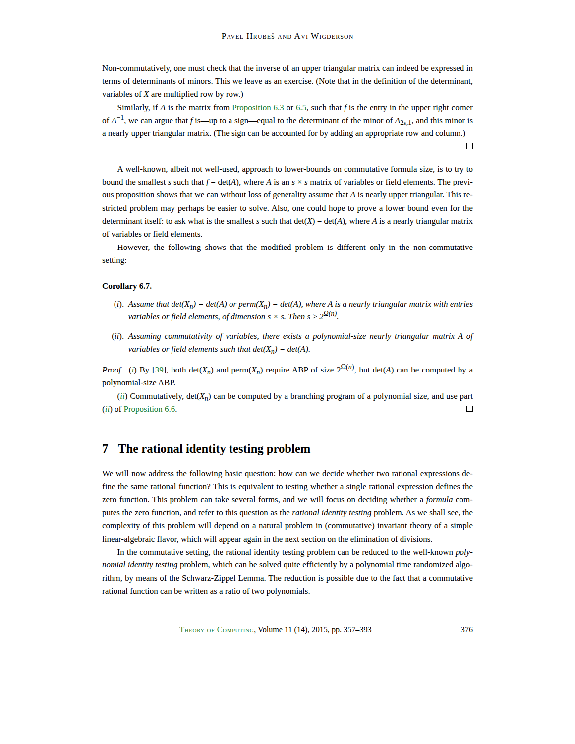Pavel Hrubeš and Avi Wigderson
Non-commutatively, one must check that the inverse of an upper triangular matrix can indeed be expressed in terms of determinants of minors. This we leave as an exercise. (Note that in the definition of the determinant, variables of X are multiplied row by row.)
Similarly, if A is the matrix from Proposition 6.3 or 6.5, such that f is the entry in the upper right corner of A−1, we can argue that f is—up to a sign—equal to the determinant of the minor of A2s,1, and this minor is a nearly upper triangular matrix. (The sign can be accounted for by adding an appropriate row and column.)
A well-known, albeit not well-used, approach to lower-bounds on commutative formula size, is to try to bound the smallest s such that f = det(A), where A is an s × s matrix of variables or field elements. The previous proposition shows that we can without loss of generality assume that A is nearly upper triangular. This restricted problem may perhaps be easier to solve. Also, one could hope to prove a lower bound even for the determinant itself: to ask what is the smallest s such that det(X) = det(A), where A is a nearly triangular matrix of variables or field elements.
However, the following shows that the modified problem is different only in the non-commutative setting:
Corollary 6.7.
(i). Assume that det(Xn) = det(A) or perm(Xn) = det(A), where A is a nearly triangular matrix with entries variables or field elements, of dimension s × s. Then s ≥ 2Ω(n).
(ii). Assuming commutativity of variables, there exists a polynomial-size nearly triangular matrix A of variables or field elements such that det(Xn) = det(A).
Proof. (i) By [39], both det(Xn) and perm(Xn) require ABP of size 2Ω(n), but det(A) can be computed by a polynomial-size ABP.
(ii) Commutatively, det(Xn) can be computed by a branching program of a polynomial size, and use part (ii) of Proposition 6.6.
7 The rational identity testing problem
We will now address the following basic question: how can we decide whether two rational expressions define the same rational function? This is equivalent to testing whether a single rational expression defines the zero function. This problem can take several forms, and we will focus on deciding whether a formula computes the zero function, and refer to this question as the rational identity testing problem. As we shall see, the complexity of this problem will depend on a natural problem in (commutative) invariant theory of a simple linear-algebraic flavor, which will appear again in the next section on the elimination of divisions.
In the commutative setting, the rational identity testing problem can be reduced to the well-known polynomial identity testing problem, which can be solved quite efficiently by a polynomial time randomized algorithm, by means of the Schwarz-Zippel Lemma. The reduction is possible due to the fact that a commutative rational function can be written as a ratio of two polynomials.
Theory of Computing, Volume 11 (14), 2015, pp. 357–393
376